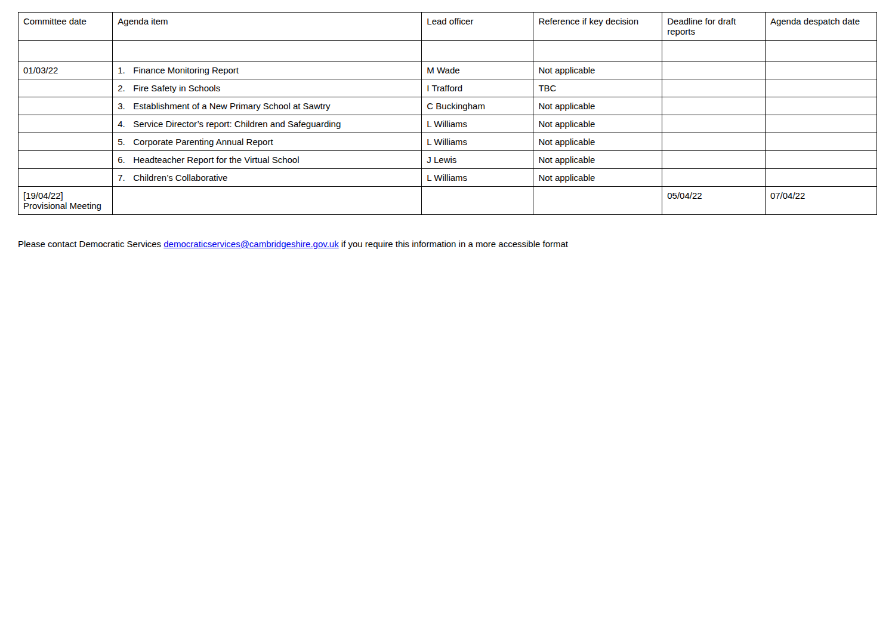| Committee date | Agenda item | Lead officer | Reference if key decision | Deadline for draft reports | Agenda despatch date |
| --- | --- | --- | --- | --- | --- |
| 01/03/22 | 1. Finance Monitoring Report | M Wade | Not applicable | | |
| | 2. Fire Safety in Schools | I Trafford | TBC | | |
| | 3. Establishment of a New Primary School at Sawtry | C Buckingham | Not applicable | | |
| | 4. Service Director’s report: Children and Safeguarding | L Williams | Not applicable | | |
| | 5. Corporate Parenting Annual Report | L Williams | Not applicable | | |
| | 6. Headteacher Report for the Virtual School | J Lewis | Not applicable | | |
| | 7. Children’s Collaborative | L Williams | Not applicable | | |
| [19/04/22] Provisional Meeting | | | | 05/04/22 | 07/04/22 |
Please contact Democratic Services democraticservices@cambridgeshire.gov.uk if you require this information in a more accessible format